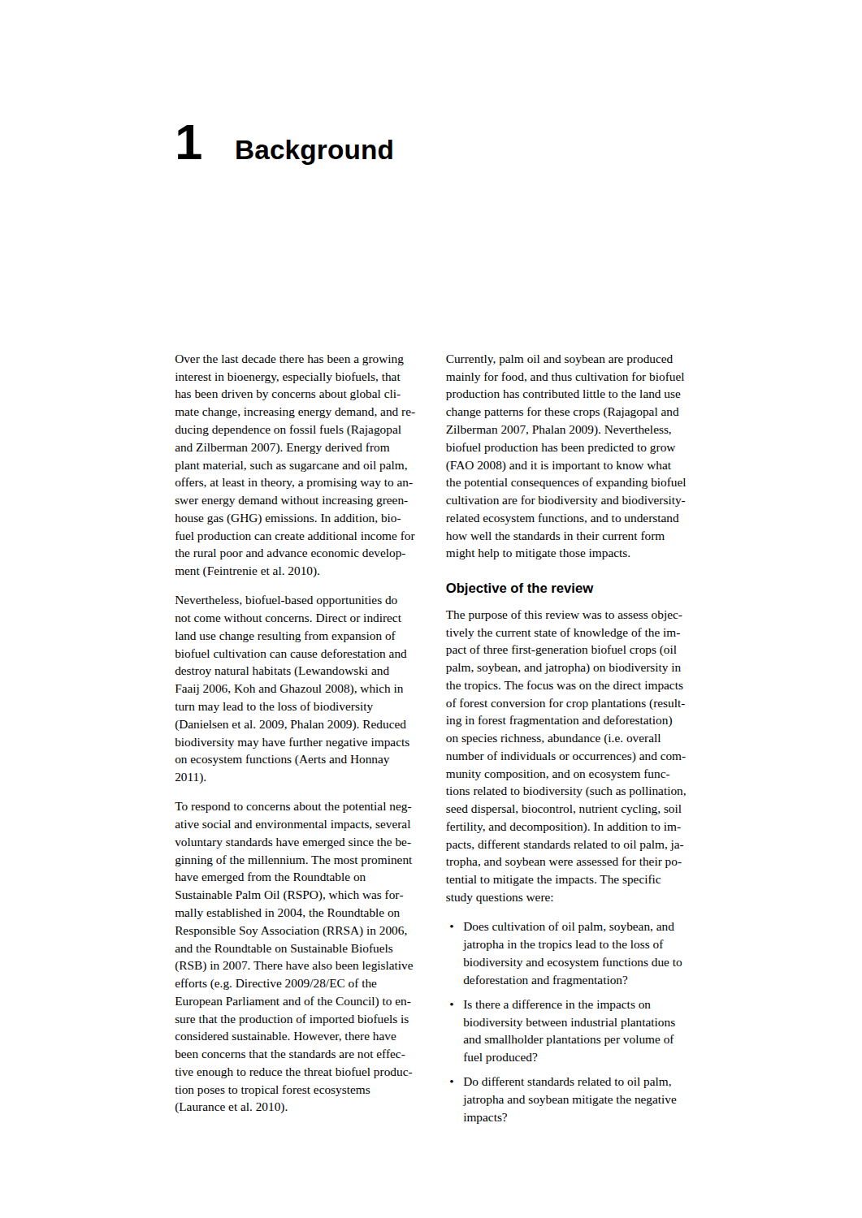1 Background
Over the last decade there has been a growing interest in bioenergy, especially biofuels, that has been driven by concerns about global climate change, increasing energy demand, and reducing dependence on fossil fuels (Rajagopal and Zilberman 2007). Energy derived from plant material, such as sugarcane and oil palm, offers, at least in theory, a promising way to answer energy demand without increasing greenhouse gas (GHG) emissions. In addition, biofuel production can create additional income for the rural poor and advance economic development (Feintrenie et al. 2010).
Nevertheless, biofuel-based opportunities do not come without concerns. Direct or indirect land use change resulting from expansion of biofuel cultivation can cause deforestation and destroy natural habitats (Lewandowski and Faaij 2006, Koh and Ghazoul 2008), which in turn may lead to the loss of biodiversity (Danielsen et al. 2009, Phalan 2009). Reduced biodiversity may have further negative impacts on ecosystem functions (Aerts and Honnay 2011).
To respond to concerns about the potential negative social and environmental impacts, several voluntary standards have emerged since the beginning of the millennium. The most prominent have emerged from the Roundtable on Sustainable Palm Oil (RSPO), which was formally established in 2004, the Roundtable on Responsible Soy Association (RRSA) in 2006, and the Roundtable on Sustainable Biofuels (RSB) in 2007. There have also been legislative efforts (e.g. Directive 2009/28/EC of the European Parliament and of the Council) to ensure that the production of imported biofuels is considered sustainable. However, there have been concerns that the standards are not effective enough to reduce the threat biofuel production poses to tropical forest ecosystems (Laurance et al. 2010).
Currently, palm oil and soybean are produced mainly for food, and thus cultivation for biofuel production has contributed little to the land use change patterns for these crops (Rajagopal and Zilberman 2007, Phalan 2009). Nevertheless, biofuel production has been predicted to grow (FAO 2008) and it is important to know what the potential consequences of expanding biofuel cultivation are for biodiversity and biodiversity-related ecosystem functions, and to understand how well the standards in their current form might help to mitigate those impacts.
Objective of the review
The purpose of this review was to assess objectively the current state of knowledge of the impact of three first-generation biofuel crops (oil palm, soybean, and jatropha) on biodiversity in the tropics. The focus was on the direct impacts of forest conversion for crop plantations (resulting in forest fragmentation and deforestation) on species richness, abundance (i.e. overall number of individuals or occurrences) and community composition, and on ecosystem functions related to biodiversity (such as pollination, seed dispersal, biocontrol, nutrient cycling, soil fertility, and decomposition). In addition to impacts, different standards related to oil palm, jatropha, and soybean were assessed for their potential to mitigate the impacts. The specific study questions were:
Does cultivation of oil palm, soybean, and jatropha in the tropics lead to the loss of biodiversity and ecosystem functions due to deforestation and fragmentation?
Is there a difference in the impacts on biodiversity between industrial plantations and smallholder plantations per volume of fuel produced?
Do different standards related to oil palm, jatropha and soybean mitigate the negative impacts?